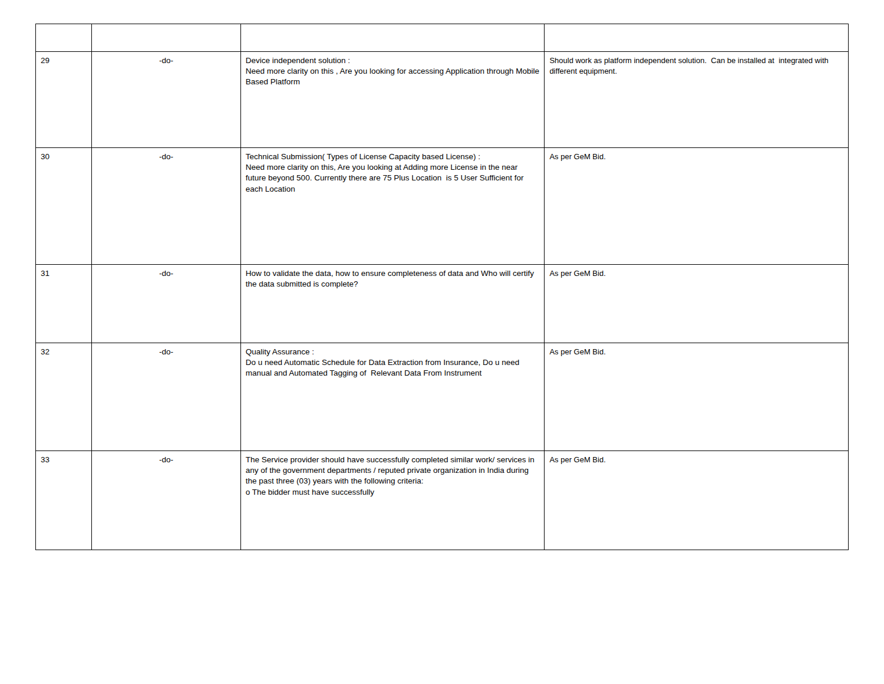| 29 | -do- | Device independent solution : Need more clarity on this , Are you looking for accessing Application through Mobile Based Platform | Should work as platform independent solution. Can be installed at integrated with different equipment. |
| 30 | -do- | Technical Submission( Types of License Capacity based License) : Need more clarity on this, Are you looking at Adding more License in the near future beyond 500. Currently there are 75 Plus Location is 5 User Sufficient for each Location | As per GeM Bid. |
| 31 | -do- | How to validate the data, how to ensure completeness of data and Who will certify the data submitted is complete? | As per GeM Bid. |
| 32 | -do- | Quality Assurance : Do u need Automatic Schedule for Data Extraction from Insurance, Do u need manual and Automated Tagging of Relevant Data From Instrument | As per GeM Bid. |
| 33 | -do- | The Service provider should have successfully completed similar work/ services in any of the government departments / reputed private organization in India during the past three (03) years with the following criteria: o The bidder must have successfully | As per GeM Bid. |